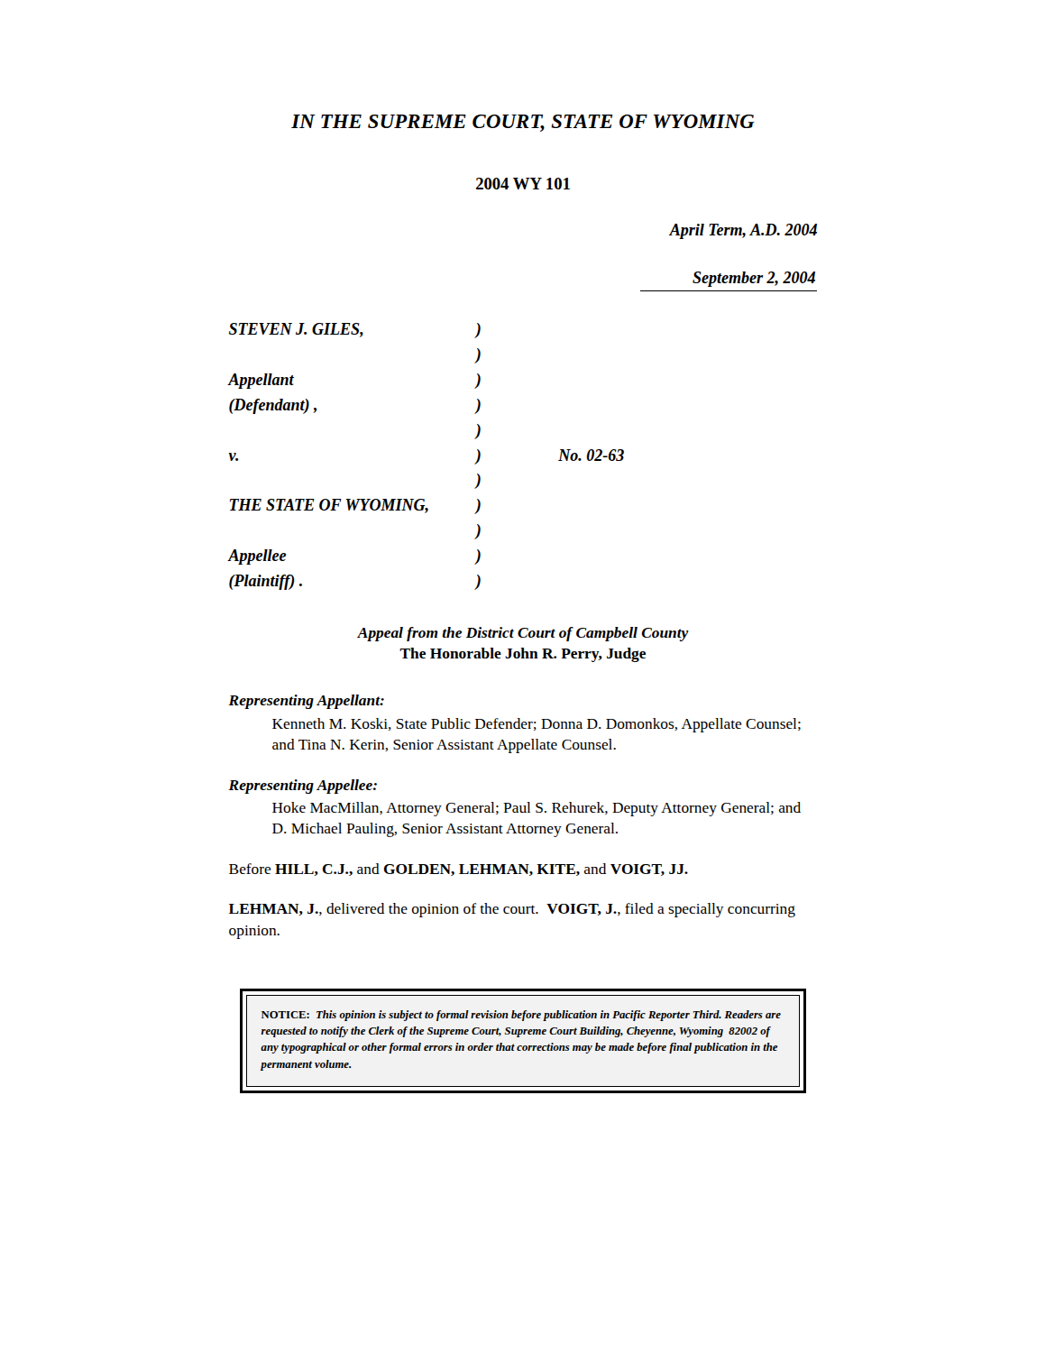IN THE SUPREME COURT, STATE OF WYOMING
2004 WY 101
April Term, A.D. 2004 September 2, 2004
| STEVEN J. GILES, | ) | |
| | ) | |
| Appellant | ) | |
| (Defendant) , | ) | |
| | ) | |
| v. | ) | No. 02-63 |
| | ) | |
| THE STATE OF WYOMING, | ) | |
| | ) | |
| Appellee | ) | |
| (Plaintiff) . | ) | |
Appeal from the District Court of Campbell County
The Honorable John R. Perry, Judge
Representing Appellant:
Kenneth M. Koski, State Public Defender; Donna D. Domonkos, Appellate Counsel; and Tina N. Kerin, Senior Assistant Appellate Counsel.
Representing Appellee:
Hoke MacMillan, Attorney General; Paul S. Rehurek, Deputy Attorney General; and D. Michael Pauling, Senior Assistant Attorney General.
Before HILL, C.J., and GOLDEN, LEHMAN, KITE, and VOIGT, JJ.
LEHMAN, J., delivered the opinion of the court. VOIGT, J., filed a specially concurring opinion.
NOTICE: This opinion is subject to formal revision before publication in Pacific Reporter Third. Readers are requested to notify the Clerk of the Supreme Court, Supreme Court Building, Cheyenne, Wyoming 82002 of any typographical or other formal errors in order that corrections may be made before final publication in the permanent volume.